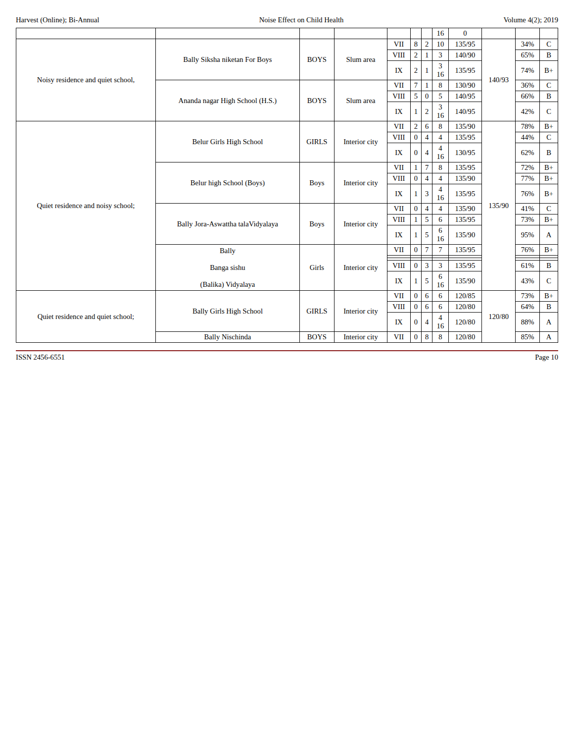Harvest (Online); Bi-Annual
Noise Effect on Child Health
Volume 4(2); 2019
| | | | | | | | 16 | 0 | | | |
| Noisy residence and quiet school, | Bally Siksha niketan For Boys | BOYS | Slum area | VII | 8 | 2 | 10 | 135/95 | 140/93 | 34% | C |
| VIII | 2 | 1 | 3 | 140/90 | 65% | B |
| IX | 2 | 1 | 3 16 | 135/95 | 74% | B+ |
| Ananda nagar High School (H.S.) | BOYS | Slum area | VII | 7 | 1 | 8 | 130/90 | 36% | C |
| VIII | 5 | 0 | 5 | 140/95 | 66% | B |
| IX | 1 | 2 | 3 16 | 140/95 | 42% | C |
| Quiet residence and noisy school; | Belur Girls High School | GIRLS | Interior city | VII | 2 | 6 | 8 | 135/90 | 135/90 | 78% | B+ |
| VIII | 0 | 4 | 4 | 135/95 | 44% | C |
| IX | 0 | 4 | 4 16 | 130/95 | 62% | B |
| Belur high School (Boys) | Boys | Interior city | VII | 1 | 7 | 8 | 135/95 | 72% | B+ |
| VIII | 0 | 4 | 4 | 135/90 | 77% | B+ |
| IX | 1 | 3 | 4 16 | 135/95 | 76% | B+ |
| Bally Jora-Aswattha talaVidyalaya | Boys | Interior city | VII | 0 | 4 | 4 | 135/90 | 41% | C |
| VIII | 1 | 5 | 6 | 135/95 | 73% | B+ |
| IX | 1 | 5 | 6 16 | 135/90 | 95% | A |
| Bally Banga sishu (Balika) Vidyalaya | Girls | Interior city | VII | 0 | 7 | 7 | 135/95 | 76% | B+ |
| VIII | 0 | 3 | 3 | 135/95 | 61% | B |
| IX | 1 | 5 | 6 16 | 135/90 | 43% | C |
| Quiet residence and quiet school; | Bally Girls High School | GIRLS | Interior city | VII | 0 | 6 | 6 | 120/85 | 120/80 | 73% | B+ |
| VIII | 0 | 6 | 6 | 120/80 | 64% | B |
| IX | 0 | 4 | 4 16 | 120/80 | 88% | A |
| Bally Nischinda | BOYS | Interior city | VII | 0 | 8 | 8 | 120/80 | 85% | A |
ISSN 2456-6551
Page 10